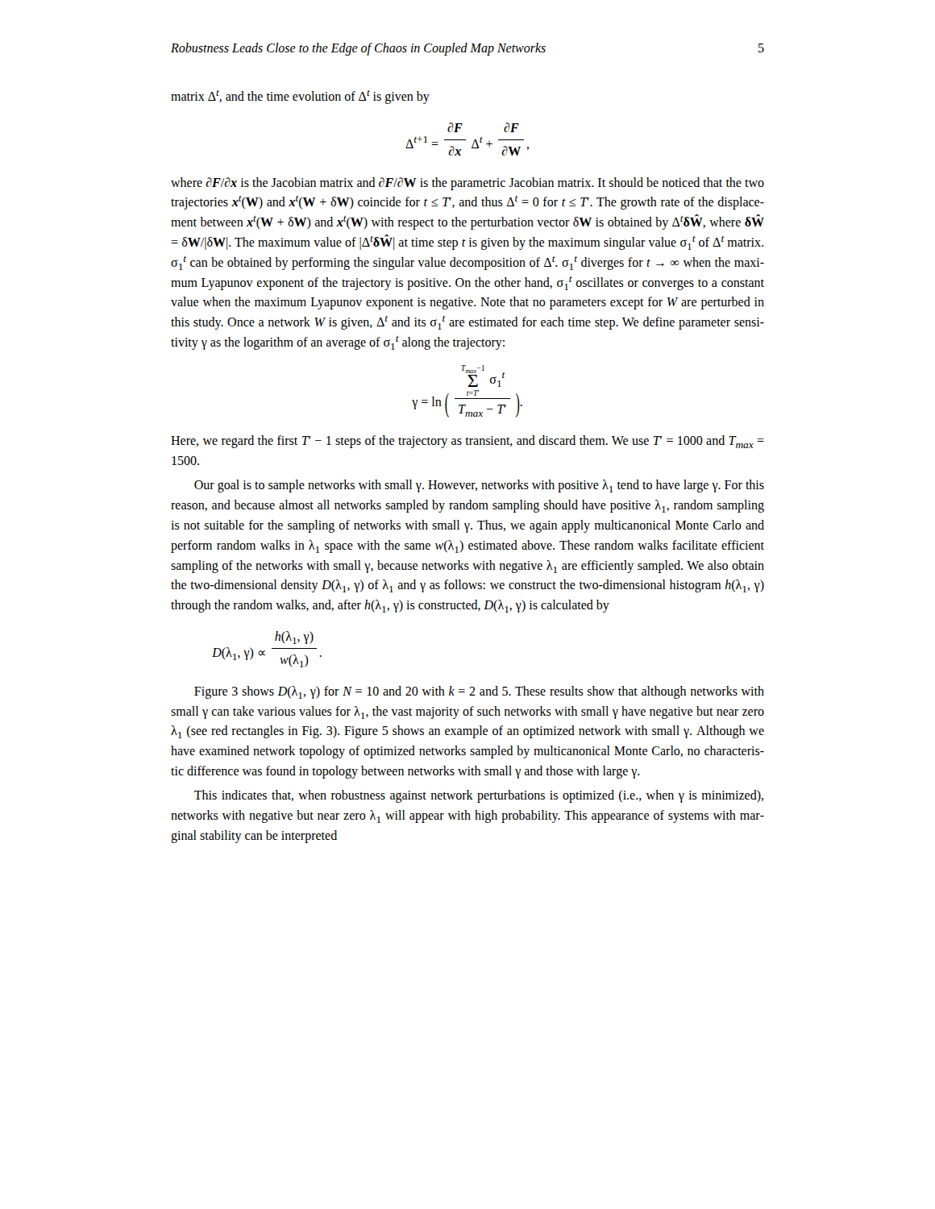Robustness Leads Close to the Edge of Chaos in Coupled Map Networks 5
matrix Δt, and the time evolution of Δt is given by
Δt+1 = ∂F∂x Δt + ∂F∂W,
where ∂F/∂x is the Jacobian matrix and ∂F/∂W is the parametric Jacobian matrix. It should be noticed that the two trajectories xt(W) and xt(W + δW) coincide for t ≤ T′, and thus Δt = 0 for t ≤ T′. The growth rate of the displacement between xt(W + δW) and xt(W) with respect to the perturbation vector δW is obtained by ΔtδŴ, where δŴ = δW/|δW|. The maximum value of |ΔtδŴ| at time step t is given by the maximum singular value σ1t of Δt matrix. σ1t can be obtained by performing the singular value decomposition of Δt. σ1t diverges for t → ∞ when the maximum Lyapunov exponent of the trajectory is positive. On the other hand, σ1t oscillates or converges to a constant value when the maximum Lyapunov exponent is negative. Note that no parameters except for W are perturbed in this study. Once a network W is given, Δt and its σ1t are estimated for each time step. We define parameter sensitivity γ as the logarithm of an average of σ1t along the trajectory:
γ = ln ( Tmax−1 Σt=T′ σ1t Tmax − T′ ).
Here, we regard the first T′ − 1 steps of the trajectory as transient, and discard them. We use T′ = 1000 and Tmax = 1500.
Our goal is to sample networks with small γ. However, networks with positive λ1 tend to have large γ. For this reason, and because almost all networks sampled by random sampling should have positive λ1, random sampling is not suitable for the sampling of networks with small γ. Thus, we again apply multicanonical Monte Carlo and perform random walks in λ1 space with the same w(λ1) estimated above. These random walks facilitate efficient sampling of the networks with small γ, because networks with negative λ1 are efficiently sampled. We also obtain the two-dimensional density D(λ1, γ) of λ1 and γ as follows: we construct the two-dimensional histogram h(λ1, γ) through the random walks, and, after h(λ1, γ) is constructed, D(λ1, γ) is calculated by
D(λ1, γ) ∝ h(λ1, γ) w(λ1).
Figure 3 shows D(λ1, γ) for N = 10 and 20 with k = 2 and 5. These results show that although networks with small γ can take various values for λ1, the vast majority of such networks with small γ have negative but near zero λ1 (see red rectangles in Fig. 3). Figure 5 shows an example of an optimized network with small γ. Although we have examined network topology of optimized networks sampled by multicanonical Monte Carlo, no characteristic difference was found in topology between networks with small γ and those with large γ.
This indicates that, when robustness against network perturbations is optimized (i.e., when γ is minimized), networks with negative but near zero λ1 will appear with high probability. This appearance of systems with marginal stability can be interpreted